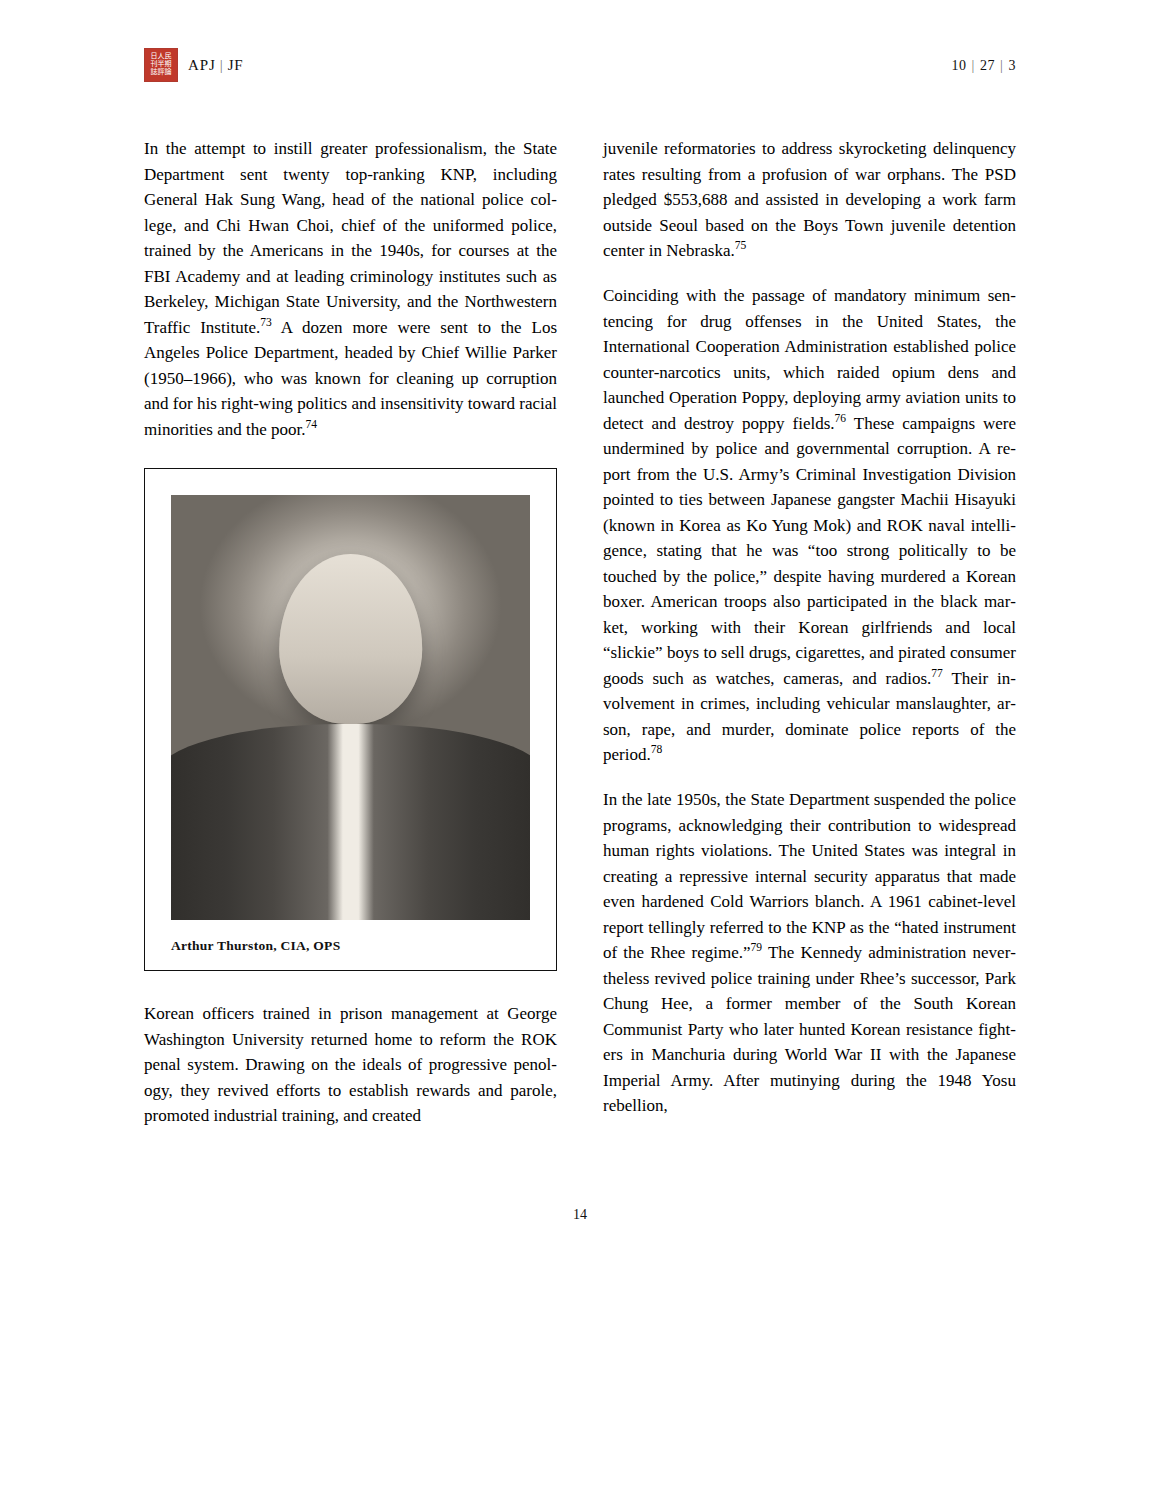日人民 刊半期 誌評論
APJ|JF
10|27|3
In the attempt to instill greater professionalism, the State Department sent twenty top-ranking KNP, including General Hak Sung Wang, head of the national police college, and Chi Hwan Choi, chief of the uniformed police, trained by the Americans in the 1940s, for courses at the FBI Academy and at leading criminology institutes such as Berkeley, Michigan State University, and the Northwestern Traffic Institute.73 A dozen more were sent to the Los Angeles Police Department, headed by Chief Willie Parker (1950–1966), who was known for cleaning up corruption and for his right-wing politics and insensitivity toward racial minorities and the poor.74
Arthur Thurston, CIA, OPS
Korean officers trained in prison management at George Washington University returned home to reform the ROK penal system. Drawing on the ideals of progressive penology, they revived efforts to establish rewards and parole, promoted industrial training, and created
juvenile reformatories to address skyrocketing delinquency rates resulting from a profusion of war orphans. The PSD pledged $553,688 and assisted in developing a work farm outside Seoul based on the Boys Town juvenile detention center in Nebraska.75
Coinciding with the passage of mandatory minimum sentencing for drug offenses in the United States, the International Cooperation Administration established police counter-narcotics units, which raided opium dens and launched Operation Poppy, deploying army aviation units to detect and destroy poppy fields.76 These campaigns were undermined by police and governmental corruption. A report from the U.S. Army’s Criminal Investigation Division pointed to ties between Japanese gangster Machii Hisayuki (known in Korea as Ko Yung Mok) and ROK naval intelligence, stating that he was “too strong politically to be touched by the police,” despite having murdered a Korean boxer. American troops also participated in the black market, working with their Korean girlfriends and local “slickie” boys to sell drugs, cigarettes, and pirated consumer goods such as watches, cameras, and radios.77 Their involvement in crimes, including vehicular manslaughter, arson, rape, and murder, dominate police reports of the period.78
In the late 1950s, the State Department suspended the police programs, acknowledging their contribution to widespread human rights violations. The United States was integral in creating a repressive internal security apparatus that made even hardened Cold Warriors blanch. A 1961 cabinet-level report tellingly referred to the KNP as the “hated instrument of the Rhee regime.”79 The Kennedy administration nevertheless revived police training under Rhee’s successor, Park Chung Hee, a former member of the South Korean Communist Party who later hunted Korean resistance fighters in Manchuria during World War II with the Japanese Imperial Army. After mutinying during the 1948 Yosu rebellion,
14